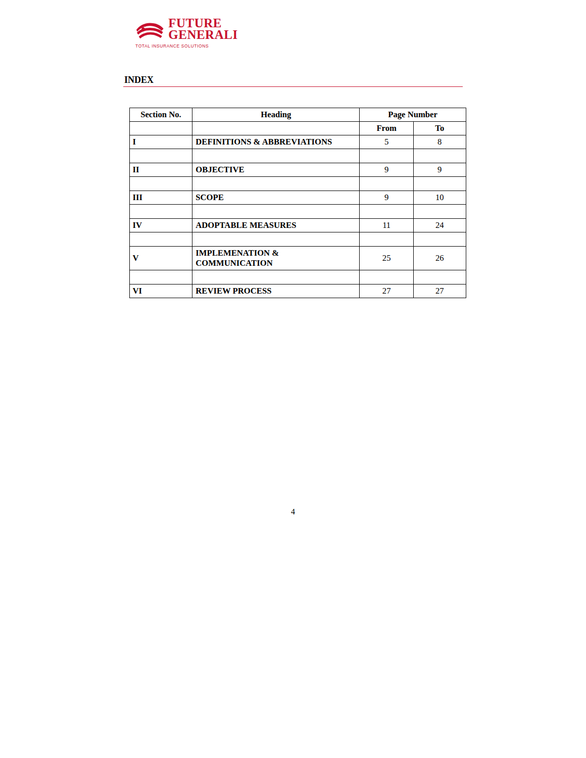FUTURE GENERALI
TOTAL INSURANCE SOLUTIONS
INDEX
| Section No. | Heading | Page Number |
| --- | --- | --- |
| | | From | To |
| I | DEFINITIONS & ABBREVIATIONS | 5 | 8 |
| II | OBJECTIVE | 9 | 9 |
| III | SCOPE | 9 | 10 |
| IV | ADOPTABLE MEASURES | 11 | 24 |
| V | IMPLEMENATION & COMMUNICATION | 25 | 26 |
| VI | REVIEW PROCESS | 27 | 27 |
4